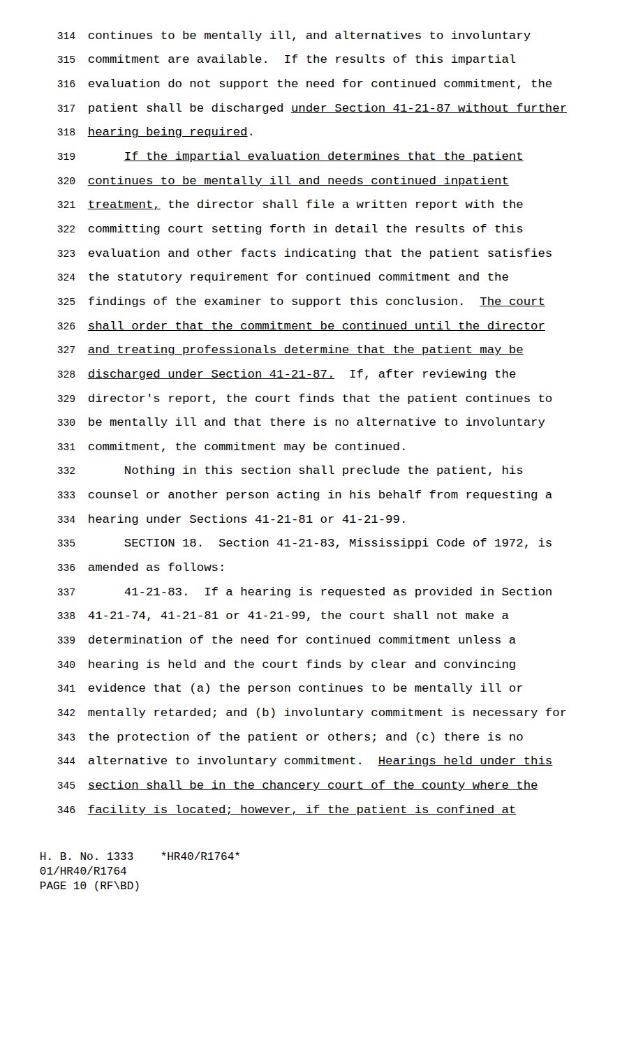314 continues to be mentally ill, and alternatives to involuntary
315 commitment are available. If the results of this impartial
316 evaluation do not support the need for continued commitment, the
317 patient shall be discharged under Section 41-21-87 without further
318 hearing being required.
319 If the impartial evaluation determines that the patient
320 continues to be mentally ill and needs continued inpatient
321 treatment, the director shall file a written report with the
322 committing court setting forth in detail the results of this
323 evaluation and other facts indicating that the patient satisfies
324 the statutory requirement for continued commitment and the
325 findings of the examiner to support this conclusion. The court
326 shall order that the commitment be continued until the director
327 and treating professionals determine that the patient may be
328 discharged under Section 41-21-87. If, after reviewing the
329 director's report, the court finds that the patient continues to
330 be mentally ill and that there is no alternative to involuntary
331 commitment, the commitment may be continued.
332 Nothing in this section shall preclude the patient, his
333 counsel or another person acting in his behalf from requesting a
334 hearing under Sections 41-21-81 or 41-21-99.
335 SECTION 18. Section 41-21-83, Mississippi Code of 1972, is
336 amended as follows:
337 41-21-83. If a hearing is requested as provided in Section
33841-21-74, 41-21-81 or 41-21-99, the court shall not make a
339 determination of the need for continued commitment unless a
340 hearing is held and the court finds by clear and convincing
341 evidence that (a) the person continues to be mentally ill or
342 mentally retarded; and (b) involuntary commitment is necessary for
343 the protection of the patient or others; and (c) there is no
344 alternative to involuntary commitment. Hearings held under this
345 section shall be in the chancery court of the county where the
346 facility is located; however, if the patient is confined at
H. B. No. 1333 *HR40/R1764*
01/HR40/R1764
PAGE 10 (RF\BD)